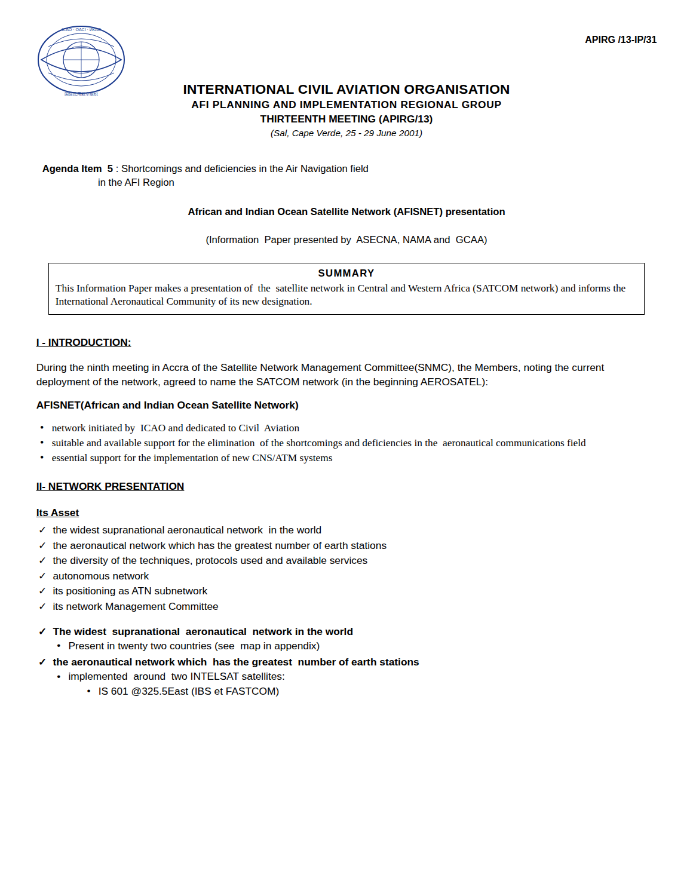ICAO · OACI · ИКАО 国际民用航空组织
APIRG /13-IP/31
INTERNATIONAL CIVIL AVIATION ORGANISATION
AFI PLANNING AND IMPLEMENTATION REGIONAL GROUP
THIRTEENTH MEETING (APIRG/13)
(Sal, Cape Verde, 25 - 29 June 2001)
Agenda Item 5 : Shortcomings and deficiencies in the Air Navigation field in the AFI Region
African and Indian Ocean Satellite Network (AFISNET) presentation
(Information Paper presented by ASECNA, NAMA and GCAA)
SUMMARY
This Information Paper makes a presentation of the satellite network in Central and Western Africa (SATCOM network) and informs the International Aeronautical Community of its new designation.
I - INTRODUCTION:
During the ninth meeting in Accra of the Satellite Network Management Committee(SNMC), the Members, noting the current deployment of the network, agreed to name the SATCOM network (in the beginning AEROSATEL):
AFISNET(African and Indian Ocean Satellite Network)
network initiated by ICAO and dedicated to Civil Aviation
suitable and available support for the elimination of the shortcomings and deficiencies in the aeronautical communications field
essential support for the implementation of new CNS/ATM systems
II- NETWORK PRESENTATION
Its Asset
the widest supranational aeronautical network in the world
the aeronautical network which has the greatest number of earth stations
the diversity of the techniques, protocols used and available services
autonomous network
its positioning as ATN subnetwork
its network Management Committee
The widest supranational aeronautical network in the world
Present in twenty two countries (see map in appendix)
the aeronautical network which has the greatest number of earth stations
implemented around two INTELSAT satellites:
IS 601 @325.5East (IBS et FASTCOM)